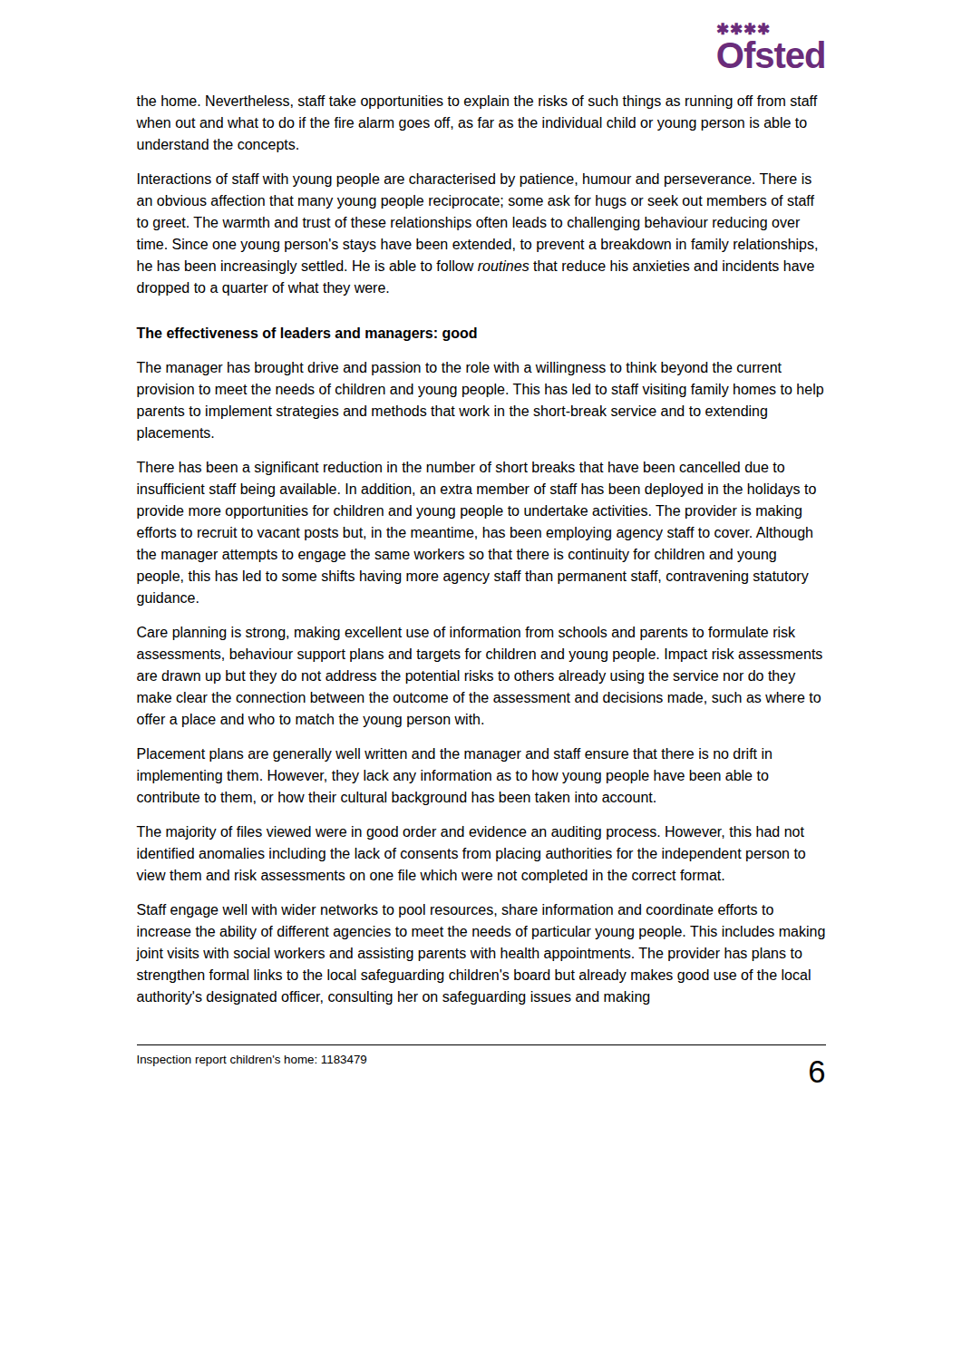✱✱✱✱
Ofsted
the home. Nevertheless, staff take opportunities to explain the risks of such things as running off from staff when out and what to do if the fire alarm goes off, as far as the individual child or young person is able to understand the concepts.
Interactions of staff with young people are characterised by patience, humour and perseverance. There is an obvious affection that many young people reciprocate; some ask for hugs or seek out members of staff to greet. The warmth and trust of these relationships often leads to challenging behaviour reducing over time. Since one young person's stays have been extended, to prevent a breakdown in family relationships, he has been increasingly settled. He is able to follow routines that reduce his anxieties and incidents have dropped to a quarter of what they were.
The effectiveness of leaders and managers: good
The manager has brought drive and passion to the role with a willingness to think beyond the current provision to meet the needs of children and young people. This has led to staff visiting family homes to help parents to implement strategies and methods that work in the short-break service and to extending placements.
There has been a significant reduction in the number of short breaks that have been cancelled due to insufficient staff being available. In addition, an extra member of staff has been deployed in the holidays to provide more opportunities for children and young people to undertake activities. The provider is making efforts to recruit to vacant posts but, in the meantime, has been employing agency staff to cover. Although the manager attempts to engage the same workers so that there is continuity for children and young people, this has led to some shifts having more agency staff than permanent staff, contravening statutory guidance.
Care planning is strong, making excellent use of information from schools and parents to formulate risk assessments, behaviour support plans and targets for children and young people. Impact risk assessments are drawn up but they do not address the potential risks to others already using the service nor do they make clear the connection between the outcome of the assessment and decisions made, such as where to offer a place and who to match the young person with.
Placement plans are generally well written and the manager and staff ensure that there is no drift in implementing them. However, they lack any information as to how young people have been able to contribute to them, or how their cultural background has been taken into account.
The majority of files viewed were in good order and evidence an auditing process. However, this had not identified anomalies including the lack of consents from placing authorities for the independent person to view them and risk assessments on one file which were not completed in the correct format.
Staff engage well with wider networks to pool resources, share information and coordinate efforts to increase the ability of different agencies to meet the needs of particular young people. This includes making joint visits with social workers and assisting parents with health appointments. The provider has plans to strengthen formal links to the local safeguarding children's board but already makes good use of the local authority's designated officer, consulting her on safeguarding issues and making
Inspection report children's home: 1183479 6